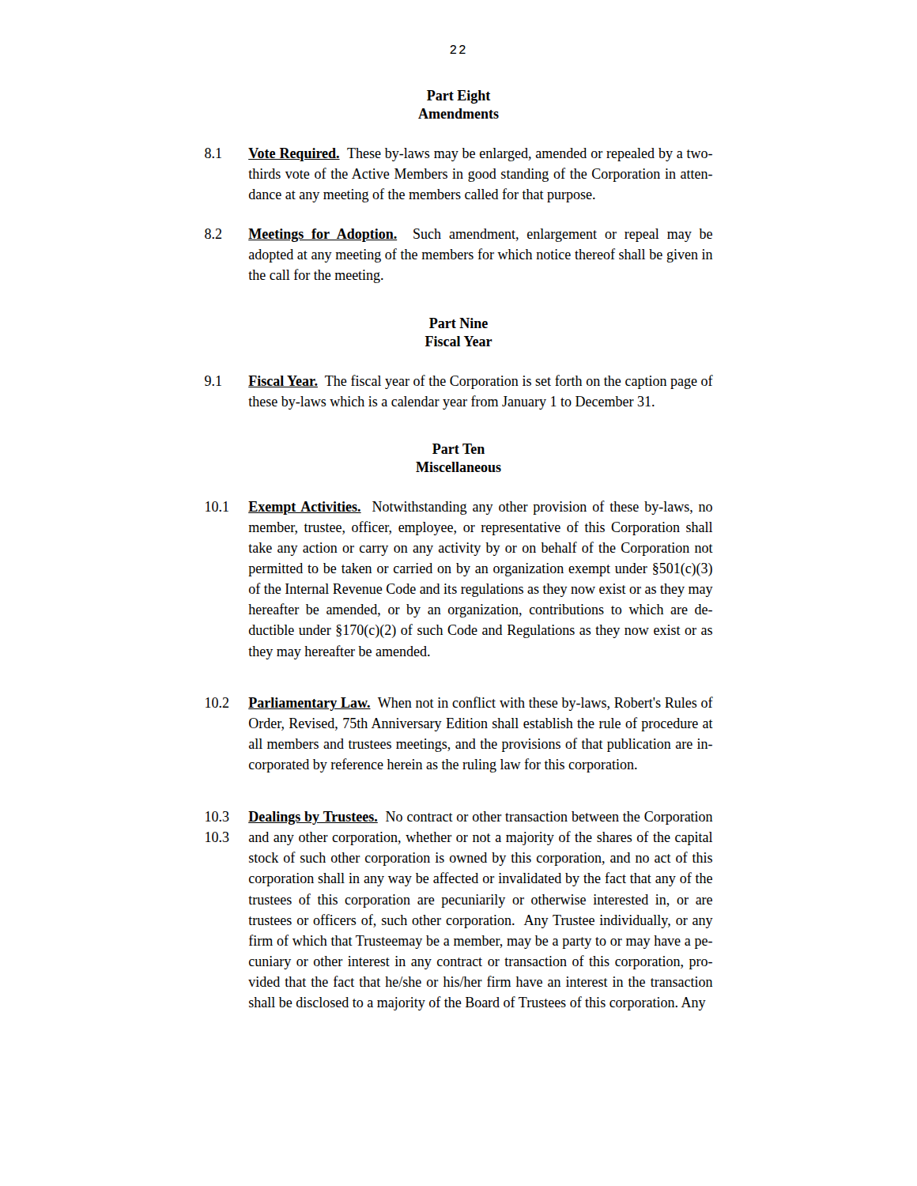22
Part EightAmendments
8.1
Vote Required. These by-laws may be enlarged, amended or repealed by a two-thirds vote of the Active Members in good standing of the Corporation in attendance at any meeting of the members called for that purpose.
8.2
Meetings for Adoption. Such amendment, enlargement or repeal may be adopted at any meeting of the members for which notice thereof shall be given in the call for the meeting.
Part NineFiscal Year
9.1
Fiscal Year. The fiscal year of the Corporation is set forth on the caption page of these by-laws which is a calendar year from January 1 to December 31.
Part TenMiscellaneous
10.1
Exempt Activities. Notwithstanding any other provision of these by-laws, no member, trustee, officer, employee, or representative of this Corporation shall take any action or carry on any activity by or on behalf of the Corporation not permitted to be taken or carried on by an organization exempt under §501(c)(3) of the Internal Revenue Code and its regulations as they now exist or as they may hereafter be amended, or by an organization, contributions to which are deductible under §170(c)(2) of such Code and Regulations as they now exist or as they may hereafter be amended.
10.2
Parliamentary Law. When not in conflict with these by-laws, Robert's Rules of Order, Revised, 75th Anniversary Edition shall establish the rule of procedure at all members and trustees meetings, and the provisions of that publication are incorporated by reference herein as the ruling law for this corporation.
10.310.3
Dealings by Trustees. No contract or other transaction between the Corporation and any other corporation, whether or not a majority of the shares of the capital stock of such other corporation is owned by this corporation, and no act of this corporation shall in any way be affected or invalidated by the fact that any of the trustees of this corporation are pecuniarily or otherwise interested in, or are trustees or officers of, such other corporation. Any Trustee individually, or any firm of which that Trusteemay be a member, may be a party to or may have a pecuniary or other interest in any contract or transaction of this corporation, provided that the fact that he/she or his/her firm have an interest in the transaction shall be disclosed to a majority of the Board of Trustees of this corporation. Any